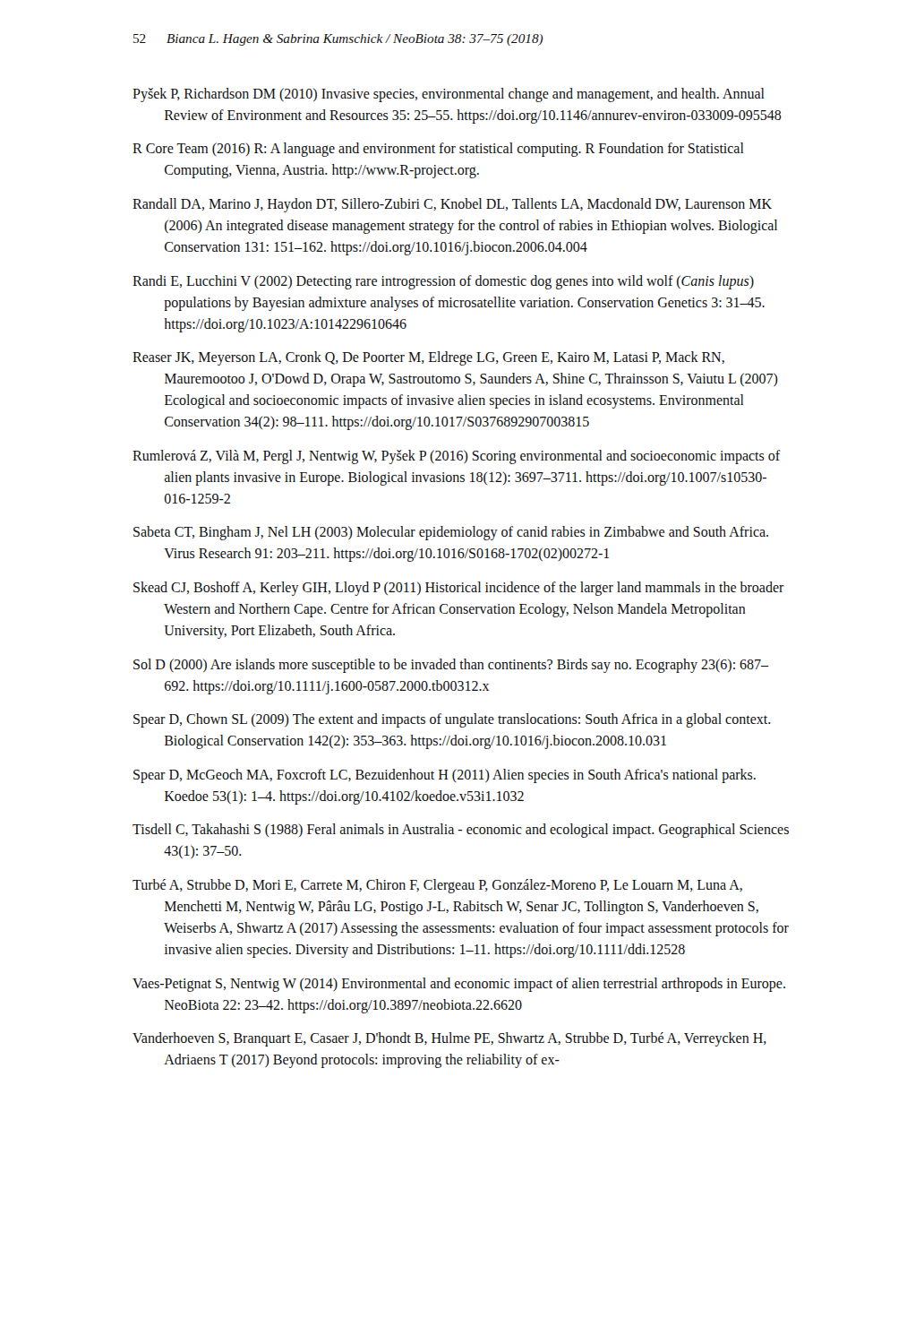52 Bianca L. Hagen & Sabrina Kumschick / NeoBiota 38: 37–75 (2018)
Pyšek P, Richardson DM (2010) Invasive species, environmental change and management, and health. Annual Review of Environment and Resources 35: 25–55. https://doi.org/10.1146/annurev-environ-033009-095548
R Core Team (2016) R: A language and environment for statistical computing. R Foundation for Statistical Computing, Vienna, Austria. http://www.R-project.org.
Randall DA, Marino J, Haydon DT, Sillero-Zubiri C, Knobel DL, Tallents LA, Macdonald DW, Laurenson MK (2006) An integrated disease management strategy for the control of rabies in Ethiopian wolves. Biological Conservation 131: 151–162. https://doi.org/10.1016/j.biocon.2006.04.004
Randi E, Lucchini V (2002) Detecting rare introgression of domestic dog genes into wild wolf (Canis lupus) populations by Bayesian admixture analyses of microsatellite variation. Conservation Genetics 3: 31–45. https://doi.org/10.1023/A:1014229610646
Reaser JK, Meyerson LA, Cronk Q, De Poorter M, Eldrege LG, Green E, Kairo M, Latasi P, Mack RN, Mauremootoo J, O'Dowd D, Orapa W, Sastroutomo S, Saunders A, Shine C, Thrainsson S, Vaiutu L (2007) Ecological and socioeconomic impacts of invasive alien species in island ecosystems. Environmental Conservation 34(2): 98–111. https://doi.org/10.1017/S0376892907003815
Rumlerová Z, Vilà M, Pergl J, Nentwig W, Pyšek P (2016) Scoring environmental and socioeconomic impacts of alien plants invasive in Europe. Biological invasions 18(12): 3697–3711. https://doi.org/10.1007/s10530-016-1259-2
Sabeta CT, Bingham J, Nel LH (2003) Molecular epidemiology of canid rabies in Zimbabwe and South Africa. Virus Research 91: 203–211. https://doi.org/10.1016/S0168-1702(02)00272-1
Skead CJ, Boshoff A, Kerley GIH, Lloyd P (2011) Historical incidence of the larger land mammals in the broader Western and Northern Cape. Centre for African Conservation Ecology, Nelson Mandela Metropolitan University, Port Elizabeth, South Africa.
Sol D (2000) Are islands more susceptible to be invaded than continents? Birds say no. Ecography 23(6): 687–692. https://doi.org/10.1111/j.1600-0587.2000.tb00312.x
Spear D, Chown SL (2009) The extent and impacts of ungulate translocations: South Africa in a global context. Biological Conservation 142(2): 353–363. https://doi.org/10.1016/j.biocon.2008.10.031
Spear D, McGeoch MA, Foxcroft LC, Bezuidenhout H (2011) Alien species in South Africa's national parks. Koedoe 53(1): 1–4. https://doi.org/10.4102/koedoe.v53i1.1032
Tisdell C, Takahashi S (1988) Feral animals in Australia - economic and ecological impact. Geographical Sciences 43(1): 37–50.
Turbé A, Strubbe D, Mori E, Carrete M, Chiron F, Clergeau P, González-Moreno P, Le Louarn M, Luna A, Menchetti M, Nentwig W, Pârâu LG, Postigo J-L, Rabitsch W, Senar JC, Tollington S, Vanderhoeven S, Weiserbs A, Shwartz A (2017) Assessing the assessments: evaluation of four impact assessment protocols for invasive alien species. Diversity and Distributions: 1–11. https://doi.org/10.1111/ddi.12528
Vaes-Petignat S, Nentwig W (2014) Environmental and economic impact of alien terrestrial arthropods in Europe. NeoBiota 22: 23–42. https://doi.org/10.3897/neobiota.22.6620
Vanderhoeven S, Branquart E, Casaer J, D'hondt B, Hulme PE, Shwartz A, Strubbe D, Turbé A, Verreycken H, Adriaens T (2017) Beyond protocols: improving the reliability of ex-